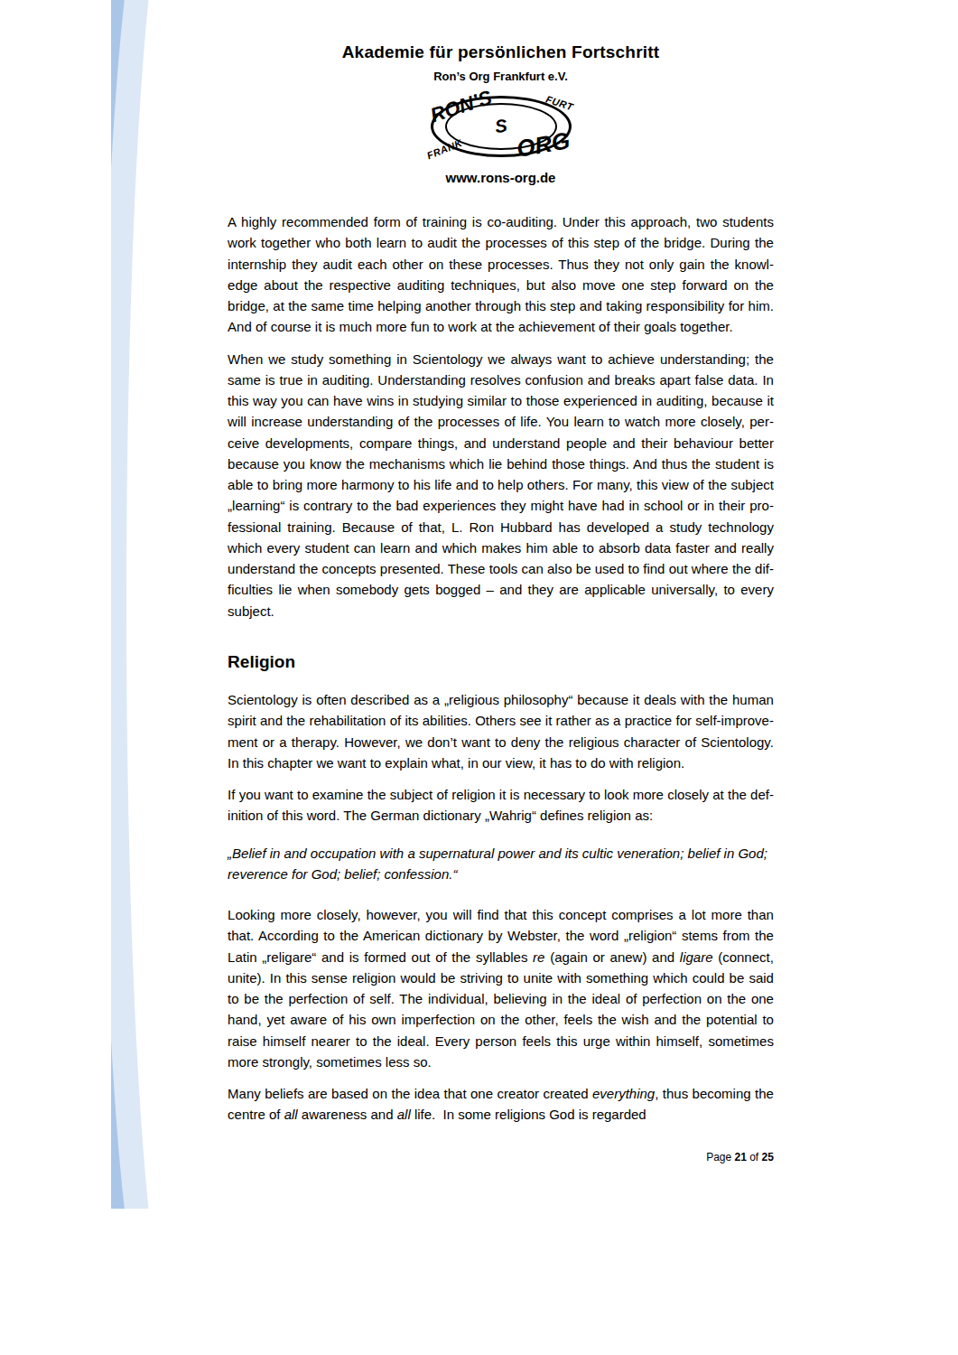Akademie für persönlichen Fortschritt
Ron’s Org Frankfurt e.V.
RON’S FRANK FURT ORG S
www.rons-org.de
A highly recommended form of training is co-auditing. Under this approach, two students work together who both learn to audit the processes of this step of the bridge. During the internship they audit each other on these processes. Thus they not only gain the knowledge about the respective auditing techniques, but also move one step forward on the bridge, at the same time helping another through this step and taking responsibility for him. And of course it is much more fun to work at the achievement of their goals together.
When we study something in Scientology we always want to achieve understanding; the same is true in auditing. Understanding resolves confusion and breaks apart false data. In this way you can have wins in studying similar to those experienced in auditing, because it will increase understanding of the processes of life. You learn to watch more closely, perceive developments, compare things, and understand people and their behaviour better because you know the mechanisms which lie behind those things. And thus the student is able to bring more harmony to his life and to help others. For many, this view of the subject „learning“ is contrary to the bad experiences they might have had in school or in their professional training. Because of that, L. Ron Hubbard has developed a study technology which every student can learn and which makes him able to absorb data faster and really understand the concepts presented. These tools can also be used to find out where the difficulties lie when somebody gets bogged – and they are applicable universally, to every subject.
Religion
Scientology is often described as a „religious philosophy“ because it deals with the human spirit and the rehabilitation of its abilities. Others see it rather as a practice for self-improvement or a therapy. However, we don’t want to deny the religious character of Scientology. In this chapter we want to explain what, in our view, it has to do with religion.
If you want to examine the subject of religion it is necessary to look more closely at the definition of this word. The German dictionary „Wahrig“ defines religion as:
„Belief in and occupation with a supernatural power and its cultic veneration; belief in God; reverence for God; belief; confession.“
Looking more closely, however, you will find that this concept comprises a lot more than that. According to the American dictionary by Webster, the word „religion“ stems from the Latin „religare“ and is formed out of the syllables re (again or anew) and ligare (connect, unite). In this sense religion would be striving to unite with something which could be said to be the perfection of self. The individual, believing in the ideal of perfection on the one hand, yet aware of his own imperfection on the other, feels the wish and the potential to raise himself nearer to the ideal. Every person feels this urge within himself, sometimes more strongly, sometimes less so.
Many beliefs are based on the idea that one creator created everything, thus becoming the centre of all awareness and all life. In some religions God is regarded
Page 21 of 25